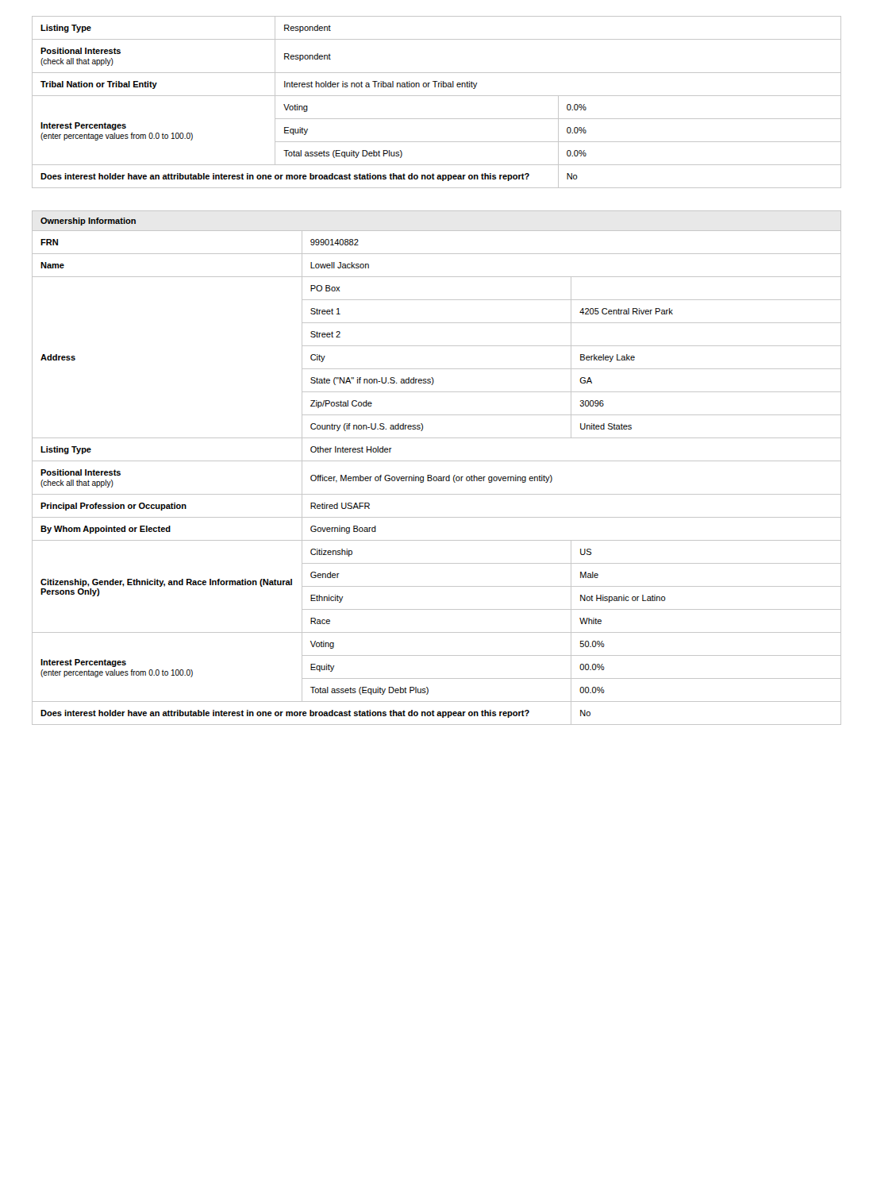| Listing Type | Respondent |
| Positional Interests (check all that apply) | Respondent |
| Tribal Nation or Tribal Entity | Interest holder is not a Tribal nation or Tribal entity |
| Interest Percentages (enter percentage values from 0.0 to 100.0) | Voting | 0.0% |
| Equity | 0.0% |
| Total assets (Equity Debt Plus) | 0.0% |
| Does interest holder have an attributable interest in one or more broadcast stations that do not appear on this report? | No |
| Ownership Information |
| FRN | 9990140882 |
| Name | Lowell Jackson |
| Address | PO Box | |
| Street 1 | 4205 Central River Park |
| Street 2 | |
| City | Berkeley Lake |
| State ("NA" if non-U.S. address) | GA |
| Zip/Postal Code | 30096 |
| Country (if non-U.S. address) | United States |
| Listing Type | Other Interest Holder |
| Positional Interests (check all that apply) | Officer, Member of Governing Board (or other governing entity) |
| Principal Profession or Occupation | Retired USAFR |
| By Whom Appointed or Elected | Governing Board |
| Citizenship, Gender, Ethnicity, and Race Information (Natural Persons Only) | Citizenship | US |
| Gender | Male |
| Ethnicity | Not Hispanic or Latino |
| Race | White |
| Interest Percentages (enter percentage values from 0.0 to 100.0) | Voting | 50.0% |
| Equity | 00.0% |
| Total assets (Equity Debt Plus) | 00.0% |
| Does interest holder have an attributable interest in one or more broadcast stations that do not appear on this report? | No |